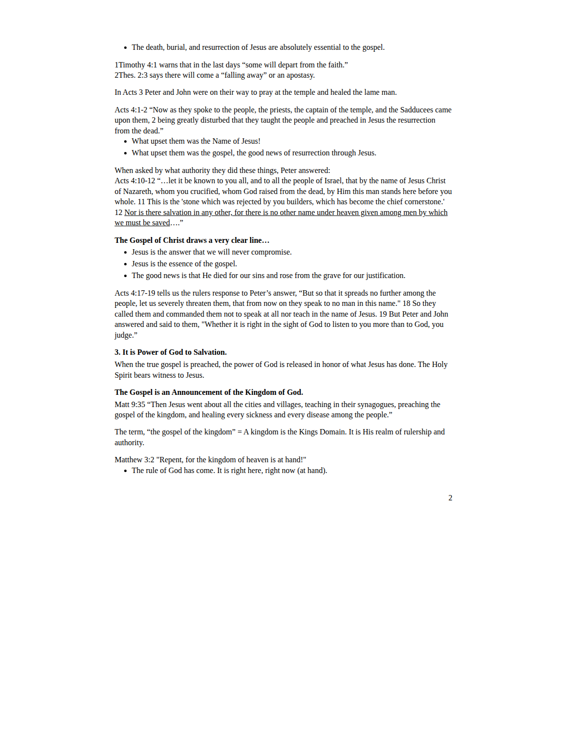The death, burial, and resurrection of Jesus are absolutely essential to the gospel.
1Timothy 4:1 warns that in the last days “some will depart from the faith.”
2Thes. 2:3 says there will come a “falling away” or an apostasy.
In Acts 3 Peter and John were on their way to pray at the temple and healed the lame man.
Acts 4:1-2 “Now as they spoke to the people, the priests, the captain of the temple, and the Sadducees came upon them, 2 being greatly disturbed that they taught the people and preached in Jesus the resurrection from the dead.”
What upset them was the Name of Jesus!
What upset them was the gospel, the good news of resurrection through Jesus.
When asked by what authority they did these things, Peter answered:
Acts 4:10-12 “…let it be known to you all, and to all the people of Israel, that by the name of Jesus Christ of Nazareth, whom you crucified, whom God raised from the dead, by Him this man stands here before you whole. 11 This is the 'stone which was rejected by you builders, which has become the chief cornerstone.' 12 Nor is there salvation in any other, for there is no other name under heaven given among men by which we must be saved….”
The Gospel of Christ draws a very clear line…
Jesus is the answer that we will never compromise.
Jesus is the essence of the gospel.
The good news is that He died for our sins and rose from the grave for our justification.
Acts 4:17-19 tells us the rulers response to Peter’s answer, “But so that it spreads no further among the people, let us severely threaten them, that from now on they speak to no man in this name." 18 So they called them and commanded them not to speak at all nor teach in the name of Jesus. 19 But Peter and John answered and said to them, "Whether it is right in the sight of God to listen to you more than to God, you judge.”
3. It is Power of God to Salvation.
When the true gospel is preached, the power of God is released in honor of what Jesus has done. The Holy Spirit bears witness to Jesus.
The Gospel is an Announcement of the Kingdom of God.
Matt 9:35 “Then Jesus went about all the cities and villages, teaching in their synagogues, preaching the gospel of the kingdom, and healing every sickness and every disease among the people.”
The term, “the gospel of the kingdom” = A kingdom is the Kings Domain. It is His realm of rulership and authority.
Matthew 3:2 "Repent, for the kingdom of heaven is at hand!"
The rule of God has come. It is right here, right now (at hand).
2